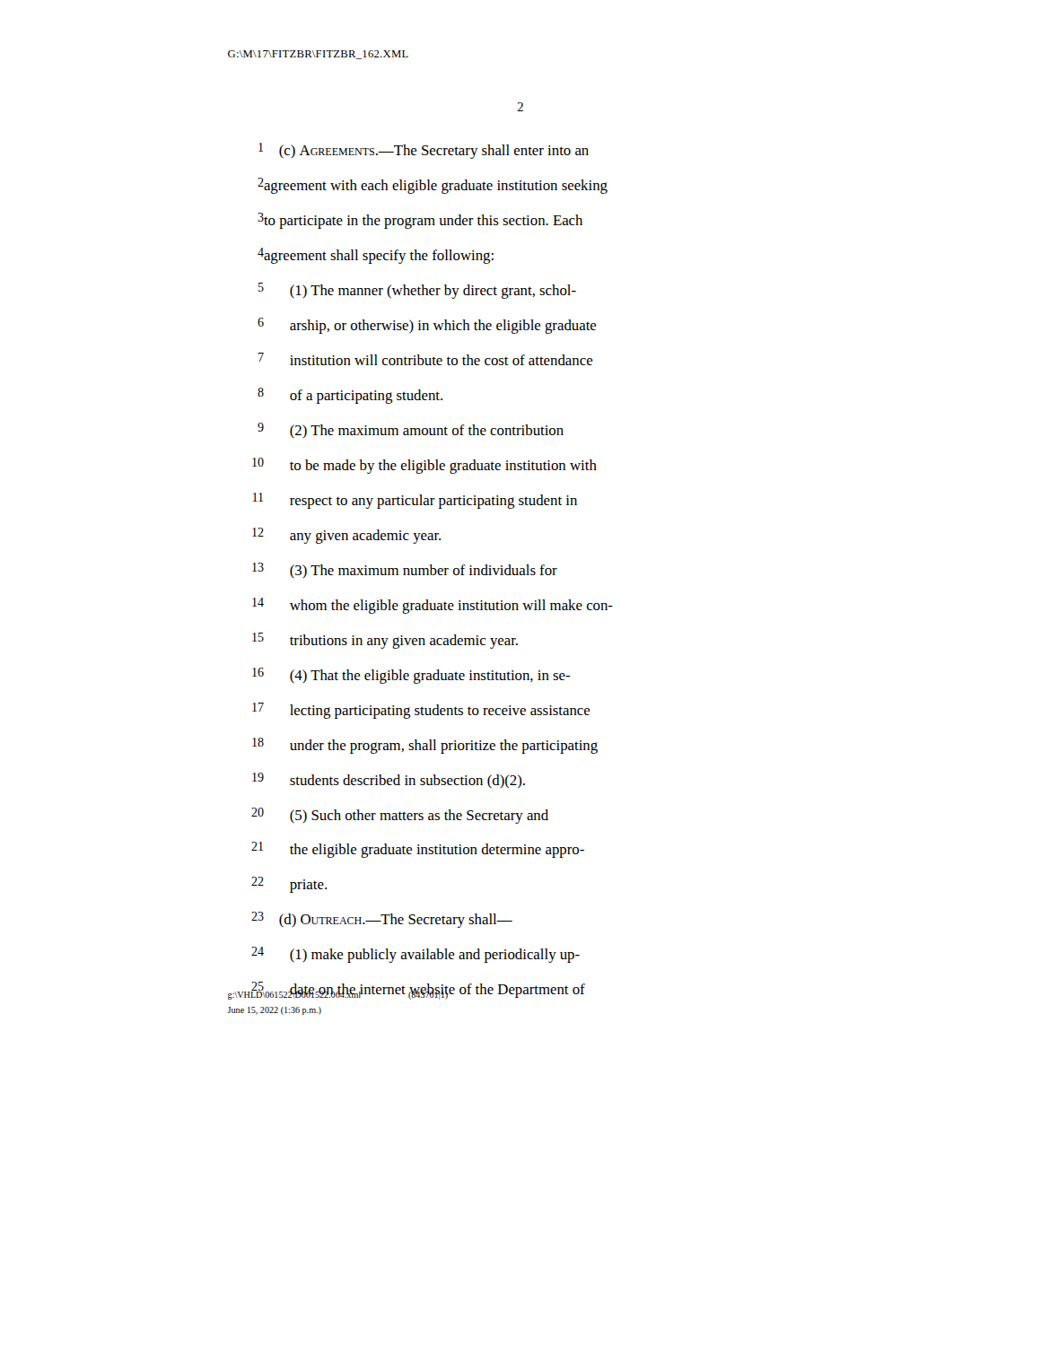G:\M\17\FITZBR\FITZBR_162.XML
2
| 1 | (c) Agreements. —The Secretary shall enter into an |
| 2 | agreement with each eligible graduate institution seeking |
| 3 | to participate in the program under this section. Each |
| 4 | agreement shall specify the following: |
| 5 | (1) The manner (whether by direct grant, schol- |
| 6 | arship, or otherwise) in which the eligible graduate |
| 7 | institution will contribute to the cost of attendance |
| 8 | of a participating student. |
| 9 | (2) The maximum amount of the contribution |
| 10 | to be made by the eligible graduate institution with |
| 11 | respect to any particular participating student in |
| 12 | any given academic year. |
| 13 | (3) The maximum number of individuals for |
| 14 | whom the eligible graduate institution will make con- |
| 15 | tributions in any given academic year. |
| 16 | (4) That the eligible graduate institution, in se- |
| 17 | lecting participating students to receive assistance |
| 18 | under the program, shall prioritize the participating |
| 19 | students described in subsection (d)(2). |
| 20 | (5) Such other matters as the Secretary and |
| 21 | the eligible graduate institution determine appro- |
| 22 | priate. |
| 23 | (d) Outreach. —The Secretary shall— |
| 24 | (1) make publicly available and periodically up- |
| 25 | date on the internet website of the Department of |
g:\VHLD\061522\D061522.064.xml (843701|1)
June 15, 2022 (1:36 p.m.)